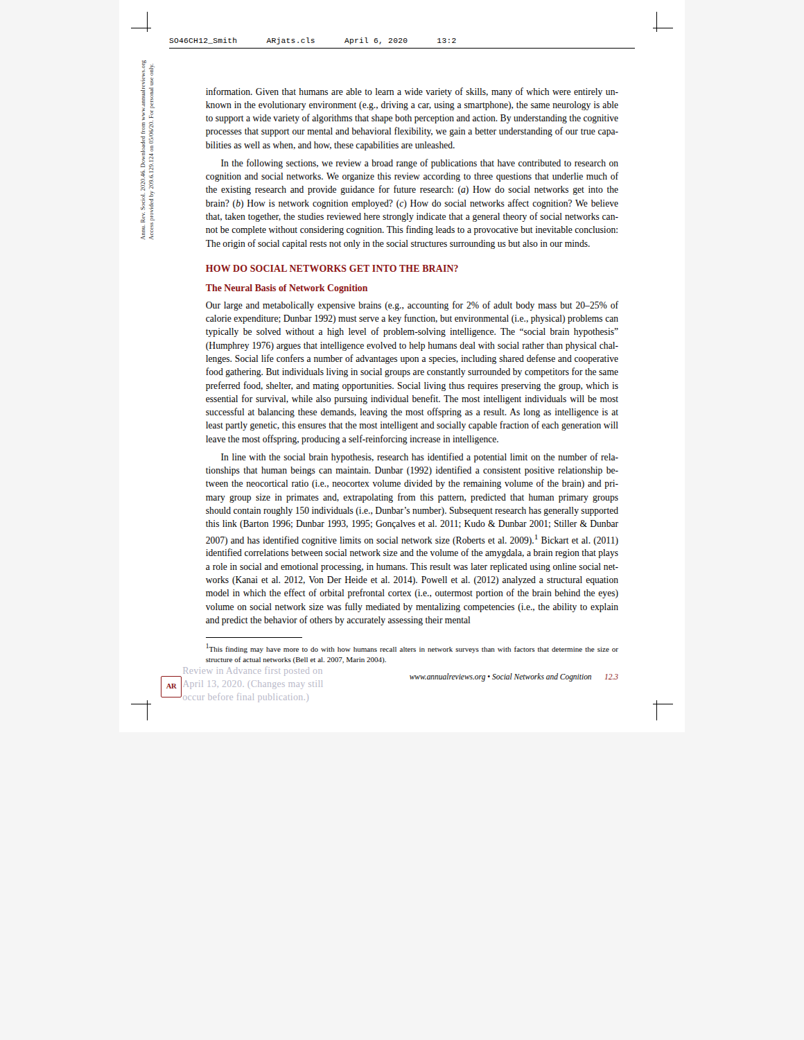SO46CH12_Smith ARjats.cls April 6, 2020 13:2
Annu. Rev. Sociol. 2020.46. Downloaded from www.annualreviews.org
Access provided by 209.6.129.124 on 05/06/20. For personal use only.
information. Given that humans are able to learn a wide variety of skills, many of which were entirely unknown in the evolutionary environment (e.g., driving a car, using a smartphone), the same neurology is able to support a wide variety of algorithms that shape both perception and action. By understanding the cognitive processes that support our mental and behavioral flexibility, we gain a better understanding of our true capabilities as well as when, and how, these capabilities are unleashed.
In the following sections, we review a broad range of publications that have contributed to research on cognition and social networks. We organize this review according to three questions that underlie much of the existing research and provide guidance for future research: (a) How do social networks get into the brain? (b) How is network cognition employed? (c) How do social networks affect cognition? We believe that, taken together, the studies reviewed here strongly indicate that a general theory of social networks cannot be complete without considering cognition. This finding leads to a provocative but inevitable conclusion: The origin of social capital rests not only in the social structures surrounding us but also in our minds.
HOW DO SOCIAL NETWORKS GET INTO THE BRAIN?
The Neural Basis of Network Cognition
Our large and metabolically expensive brains (e.g., accounting for 2% of adult body mass but 20–25% of calorie expenditure; Dunbar 1992) must serve a key function, but environmental (i.e., physical) problems can typically be solved without a high level of problem-solving intelligence. The “social brain hypothesis” (Humphrey 1976) argues that intelligence evolved to help humans deal with social rather than physical challenges. Social life confers a number of advantages upon a species, including shared defense and cooperative food gathering. But individuals living in social groups are constantly surrounded by competitors for the same preferred food, shelter, and mating opportunities. Social living thus requires preserving the group, which is essential for survival, while also pursuing individual benefit. The most intelligent individuals will be most successful at balancing these demands, leaving the most offspring as a result. As long as intelligence is at least partly genetic, this ensures that the most intelligent and socially capable fraction of each generation will leave the most offspring, producing a self-reinforcing increase in intelligence.
In line with the social brain hypothesis, research has identified a potential limit on the number of relationships that human beings can maintain. Dunbar (1992) identified a consistent positive relationship between the neocortical ratio (i.e., neocortex volume divided by the remaining volume of the brain) and primary group size in primates and, extrapolating from this pattern, predicted that human primary groups should contain roughly 150 individuals (i.e., Dunbar’s number). Subsequent research has generally supported this link (Barton 1996; Dunbar 1993, 1995; Gonçalves et al. 2011; Kudo & Dunbar 2001; Stiller & Dunbar 2007) and has identified cognitive limits on social network size (Roberts et al. 2009).1 Bickart et al. (2011) identified correlations between social network size and the volume of the amygdala, a brain region that plays a role in social and emotional processing, in humans. This result was later replicated using online social networks (Kanai et al. 2012, Von Der Heide et al. 2014). Powell et al. (2012) analyzed a structural equation model in which the effect of orbital prefrontal cortex (i.e., outermost portion of the brain behind the eyes) volume on social network size was fully mediated by mentalizing competencies (i.e., the ability to explain and predict the behavior of others by accurately assessing their mental
1This finding may have more to do with how humans recall alters in network surveys than with factors that determine the size or structure of actual networks (Bell et al. 2007, Marin 2004).
www.annualreviews.org • Social Networks and Cognition12.3
AR
Review in Advance first posted on
April 13, 2020. (Changes may still
occur before final publication.)